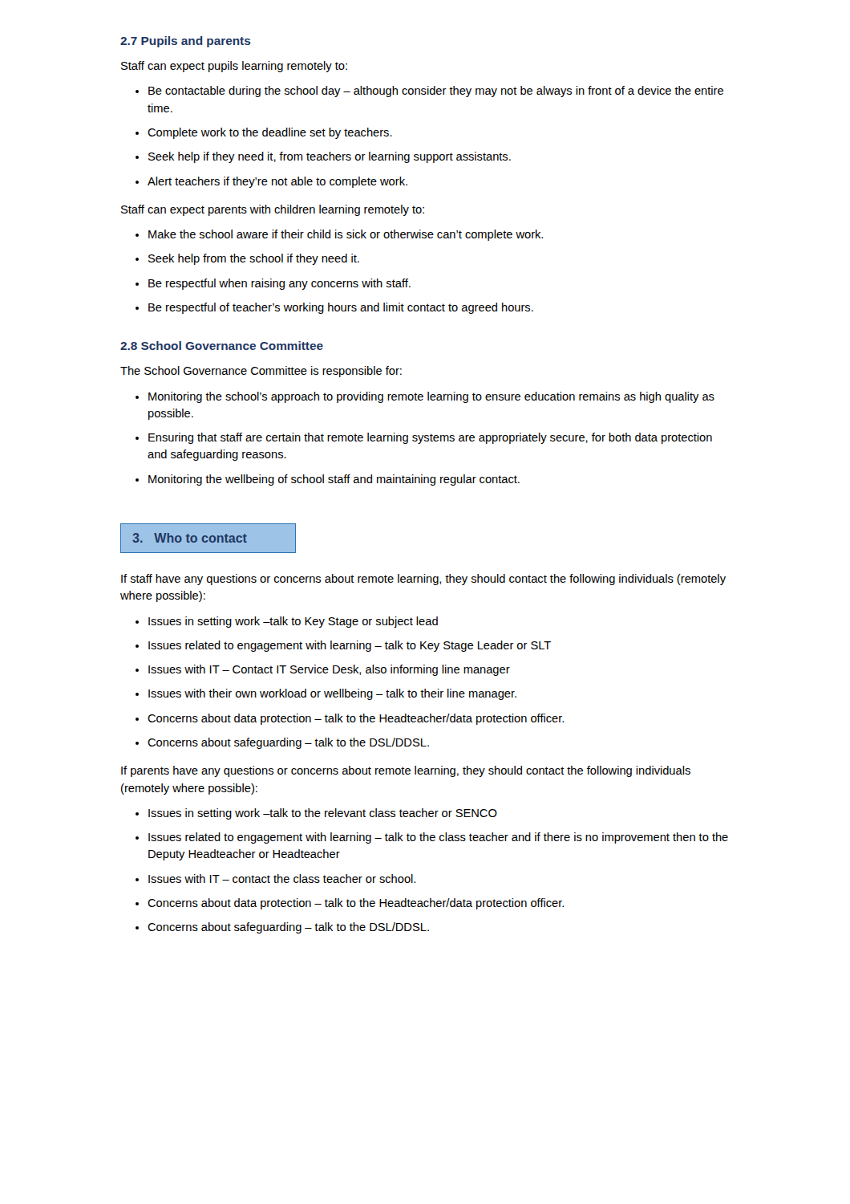2.7 Pupils and parents
Staff can expect pupils learning remotely to:
Be contactable during the school day – although consider they may not be always in front of a device the entire time.
Complete work to the deadline set by teachers.
Seek help if they need it, from teachers or learning support assistants.
Alert teachers if they’re not able to complete work.
Staff can expect parents with children learning remotely to:
Make the school aware if their child is sick or otherwise can’t complete work.
Seek help from the school if they need it.
Be respectful when raising any concerns with staff.
Be respectful of teacher’s working hours and limit contact to agreed hours.
2.8 School Governance Committee
The School Governance Committee is responsible for:
Monitoring the school’s approach to providing remote learning to ensure education remains as high quality as possible.
Ensuring that staff are certain that remote learning systems are appropriately secure, for both data protection and safeguarding reasons.
Monitoring the wellbeing of school staff and maintaining regular contact.
3. Who to contact
If staff have any questions or concerns about remote learning, they should contact the following individuals (remotely where possible):
Issues in setting work –talk to Key Stage or subject lead
Issues related to engagement with learning – talk to Key Stage Leader or SLT
Issues with IT – Contact IT Service Desk, also informing line manager
Issues with their own workload or wellbeing – talk to their line manager.
Concerns about data protection – talk to the Headteacher/data protection officer.
Concerns about safeguarding – talk to the DSL/DDSL.
If parents have any questions or concerns about remote learning, they should contact the following individuals (remotely where possible):
Issues in setting work –talk to the relevant class teacher or SENCO
Issues related to engagement with learning – talk to the class teacher and if there is no improvement then to the Deputy Headteacher or Headteacher
Issues with IT – contact the class teacher or school.
Concerns about data protection – talk to the Headteacher/data protection officer.
Concerns about safeguarding – talk to the DSL/DDSL.